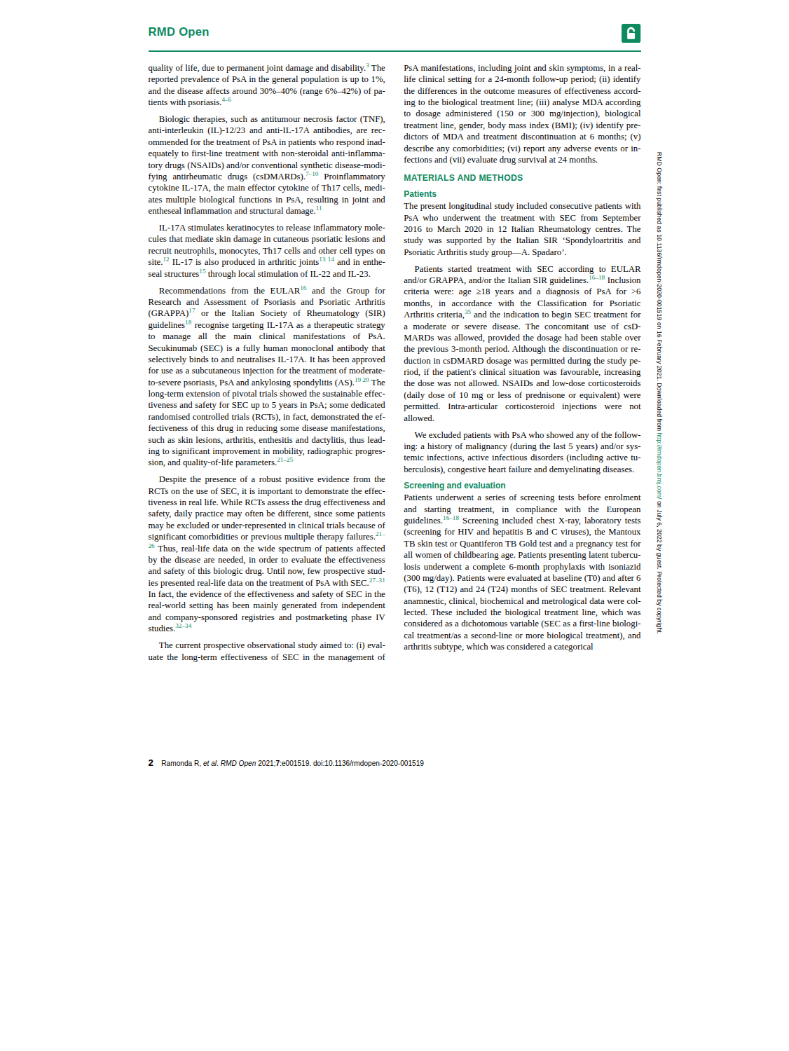RMD Open
quality of life, due to permanent joint damage and disability.3 The reported prevalence of PsA in the general population is up to 1%, and the disease affects around 30%–40% (range 6%–42%) of patients with psoriasis.4–6
Biologic therapies, such as antitumour necrosis factor (TNF), anti-interleukin (IL)-12/23 and anti-IL-17A antibodies, are recommended for the treatment of PsA in patients who respond inadequately to first-line treatment with non-steroidal anti-inflammatory drugs (NSAIDs) and/or conventional synthetic disease-modifying antirheumatic drugs (csDMARDs).7–10 Proinflammatory cytokine IL-17A, the main effector cytokine of Th17 cells, mediates multiple biological functions in PsA, resulting in joint and entheseal inflammation and structural damage.11
IL-17A stimulates keratinocytes to release inflammatory molecules that mediate skin damage in cutaneous psoriatic lesions and recruit neutrophils, monocytes, Th17 cells and other cell types on site.12 IL-17 is also produced in arthritic joints13 14 and in entheseal structures15 through local stimulation of IL-22 and IL-23.
Recommendations from the EULAR16 and the Group for Research and Assessment of Psoriasis and Psoriatic Arthritis (GRAPPA)17 or the Italian Society of Rheumatology (SIR) guidelines18 recognise targeting IL-17A as a therapeutic strategy to manage all the main clinical manifestations of PsA. Secukinumab (SEC) is a fully human monoclonal antibody that selectively binds to and neutralises IL-17A. It has been approved for use as a subcutaneous injection for the treatment of moderate-to-severe psoriasis, PsA and ankylosing spondylitis (AS).19 20 The long-term extension of pivotal trials showed the sustainable effectiveness and safety for SEC up to 5 years in PsA; some dedicated randomised controlled trials (RCTs), in fact, demonstrated the effectiveness of this drug in reducing some disease manifestations, such as skin lesions, arthritis, enthesitis and dactylitis, thus leading to significant improvement in mobility, radiographic progression, and quality-of-life parameters.21–25
Despite the presence of a robust positive evidence from the RCTs on the use of SEC, it is important to demonstrate the effectiveness in real life. While RCTs assess the drug effectiveness and safety, daily practice may often be different, since some patients may be excluded or under-represented in clinical trials because of significant comorbidities or previous multiple therapy failures.21–26 Thus, real-life data on the wide spectrum of patients affected by the disease are needed, in order to evaluate the effectiveness and safety of this biologic drug. Until now, few prospective studies presented real-life data on the treatment of PsA with SEC.27–31 In fact, the evidence of the effectiveness and safety of SEC in the real-world setting has been mainly generated from independent and company-sponsored registries and postmarketing phase IV studies.32–34
The current prospective observational study aimed to: (i) evaluate the long-term effectiveness of SEC in the management of PsA manifestations, including joint and skin symptoms, in a real-life clinical setting for a 24-month follow-up period; (ii) identify the differences in the outcome measures of effectiveness according to the biological treatment line; (iii) analyse MDA according to dosage administered (150 or 300 mg/injection), biological treatment line, gender, body mass index (BMI); (iv) identify predictors of MDA and treatment discontinuation at 6 months; (v) describe any comorbidities; (vi) report any adverse events or infections and (vii) evaluate drug survival at 24 months.
Materials and methods
Patients
The present longitudinal study included consecutive patients with PsA who underwent the treatment with SEC from September 2016 to March 2020 in 12 Italian Rheumatology centres. The study was supported by the Italian SIR ‘Spondyloartritis and Psoriatic Arthritis study group—A. Spadaro’.
Patients started treatment with SEC according to EULAR and/or GRAPPA, and/or the Italian SIR guidelines.16–18 Inclusion criteria were: age ≥18 years and a diagnosis of PsA for >6 months, in accordance with the Classification for Psoriatic Arthritis criteria,35 and the indication to begin SEC treatment for a moderate or severe disease. The concomitant use of csDMARDs was allowed, provided the dosage had been stable over the previous 3-month period. Although the discontinuation or reduction in csDMARD dosage was permitted during the study period, if the patient's clinical situation was favourable, increasing the dose was not allowed. NSAIDs and low-dose corticosteroids (daily dose of 10 mg or less of prednisone or equivalent) were permitted. Intra-articular corticosteroid injections were not allowed.
We excluded patients with PsA who showed any of the following: a history of malignancy (during the last 5 years) and/or systemic infections, active infectious disorders (including active tuberculosis), congestive heart failure and demyelinating diseases.
Screening and evaluation
Patients underwent a series of screening tests before enrolment and starting treatment, in compliance with the European guidelines.16–18 Screening included chest X-ray, laboratory tests (screening for HIV and hepatitis B and C viruses), the Mantoux TB skin test or Quantiferon TB Gold test and a pregnancy test for all women of childbearing age. Patients presenting latent tuberculosis underwent a complete 6-month prophylaxis with isoniazid (300 mg/day). Patients were evaluated at baseline (T0) and after 6 (T6), 12 (T12) and 24 (T24) months of SEC treatment. Relevant anamnestic, clinical, biochemical and metrological data were collected. These included the biological treatment line, which was considered as a dichotomous variable (SEC as a first-line biological treatment/as a second-line or more biological treatment), and arthritis subtype, which was considered a categorical
2
Ramonda R, et al. RMD Open 2021;7:e001519. doi:10.1136/rmdopen-2020-001519
RMD Open: first published as 10.1136/rmdopen-2020-001519 on 16 February 2021. Downloaded from http://rmdopen.bmj.com/ on July 6, 2022 by guest. Protected by copyright.